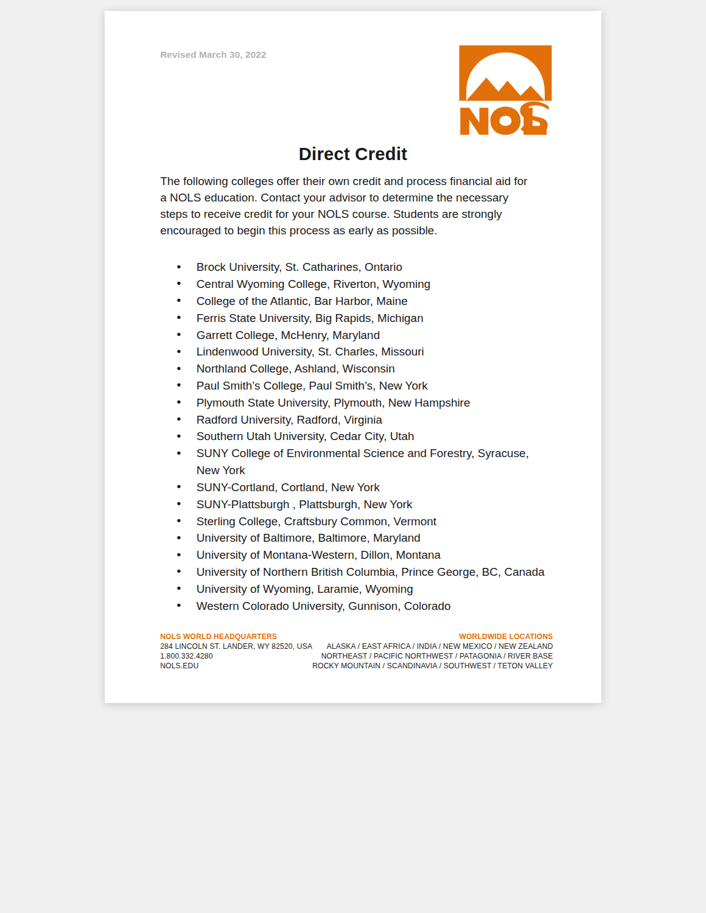Revised March 30, 2022
Direct Credit
The following colleges offer their own credit and process financial aid for a NOLS education. Contact your advisor to determine the necessary steps to receive credit for your NOLS course. Students are strongly encouraged to begin this process as early as possible.
Brock University, St. Catharines, Ontario
Central Wyoming College, Riverton, Wyoming
College of the Atlantic, Bar Harbor, Maine
Ferris State University, Big Rapids, Michigan
Garrett College, McHenry, Maryland
Lindenwood University, St. Charles, Missouri
Northland College, Ashland, Wisconsin
Paul Smith’s College, Paul Smith’s, New York
Plymouth State University, Plymouth, New Hampshire
Radford University, Radford, Virginia
Southern Utah University, Cedar City, Utah
SUNY College of Environmental Science and Forestry, Syracuse, New York
SUNY-Cortland, Cortland, New York
SUNY-Plattsburgh , Plattsburgh, New York
Sterling College, Craftsbury Common, Vermont
University of Baltimore, Baltimore, Maryland
University of Montana-Western, Dillon, Montana
University of Northern British Columbia, Prince George, BC, Canada
University of Wyoming, Laramie, Wyoming
Western Colorado University, Gunnison, Colorado
NOLS WORLD HEADQUARTERS
284 LINCOLN ST. LANDER, WY 82520, USA
1.800.332.4280
NOLS.EDU
WORLDWIDE LOCATIONS
ALASKA / EAST AFRICA / INDIA / NEW MEXICO / NEW ZEALAND
NORTHEAST / PACIFIC NORTHWEST / PATAGONIA / RIVER BASE
ROCKY MOUNTAIN / SCANDINAVIA / SOUTHWEST / TETON VALLEY